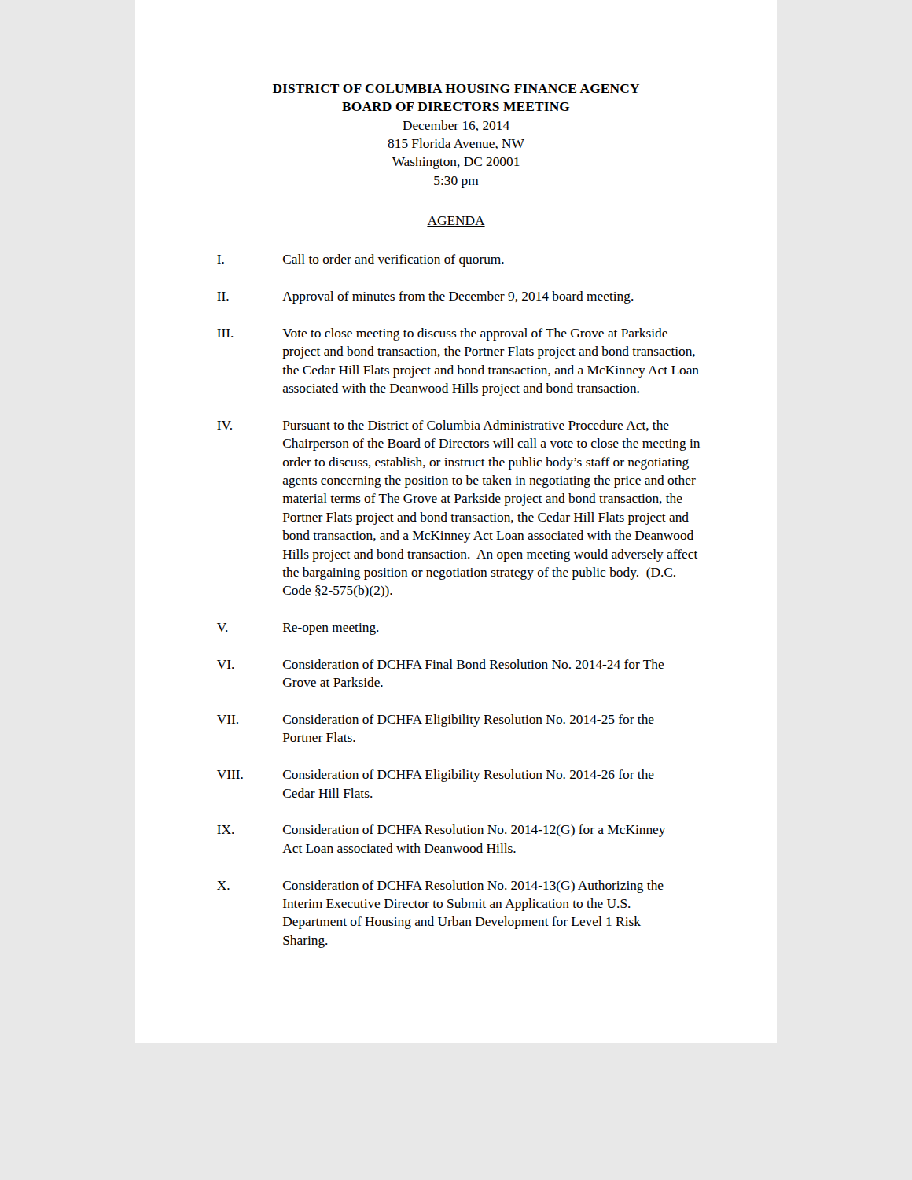DISTRICT OF COLUMBIA HOUSING FINANCE AGENCY
BOARD OF DIRECTORS MEETING
December 16, 2014
815 Florida Avenue, NW
Washington, DC 20001
5:30 pm
AGENDA
I. Call to order and verification of quorum.
II. Approval of minutes from the December 9, 2014 board meeting.
III. Vote to close meeting to discuss the approval of The Grove at Parkside project and bond transaction, the Portner Flats project and bond transaction, the Cedar Hill Flats project and bond transaction, and a McKinney Act Loan associated with the Deanwood Hills project and bond transaction.
IV. Pursuant to the District of Columbia Administrative Procedure Act, the Chairperson of the Board of Directors will call a vote to close the meeting in order to discuss, establish, or instruct the public body’s staff or negotiating agents concerning the position to be taken in negotiating the price and other material terms of The Grove at Parkside project and bond transaction, the Portner Flats project and bond transaction, the Cedar Hill Flats project and bond transaction, and a McKinney Act Loan associated with the Deanwood Hills project and bond transaction. An open meeting would adversely affect the bargaining position or negotiation strategy of the public body. (D.C. Code §2-575(b)(2)).
V. Re-open meeting.
VI. Consideration of DCHFA Final Bond Resolution No. 2014-24 for The
Grove at Parkside.
VII. Consideration of DCHFA Eligibility Resolution No. 2014-25 for the
Portner Flats.
VIII. Consideration of DCHFA Eligibility Resolution No. 2014-26 for the
Cedar Hill Flats.
IX. Consideration of DCHFA Resolution No. 2014-12(G) for a McKinney
Act Loan associated with Deanwood Hills.
X. Consideration of DCHFA Resolution No. 2014-13(G) Authorizing the
Interim Executive Director to Submit an Application to the U.S.
Department of Housing and Urban Development for Level 1 Risk
Sharing.